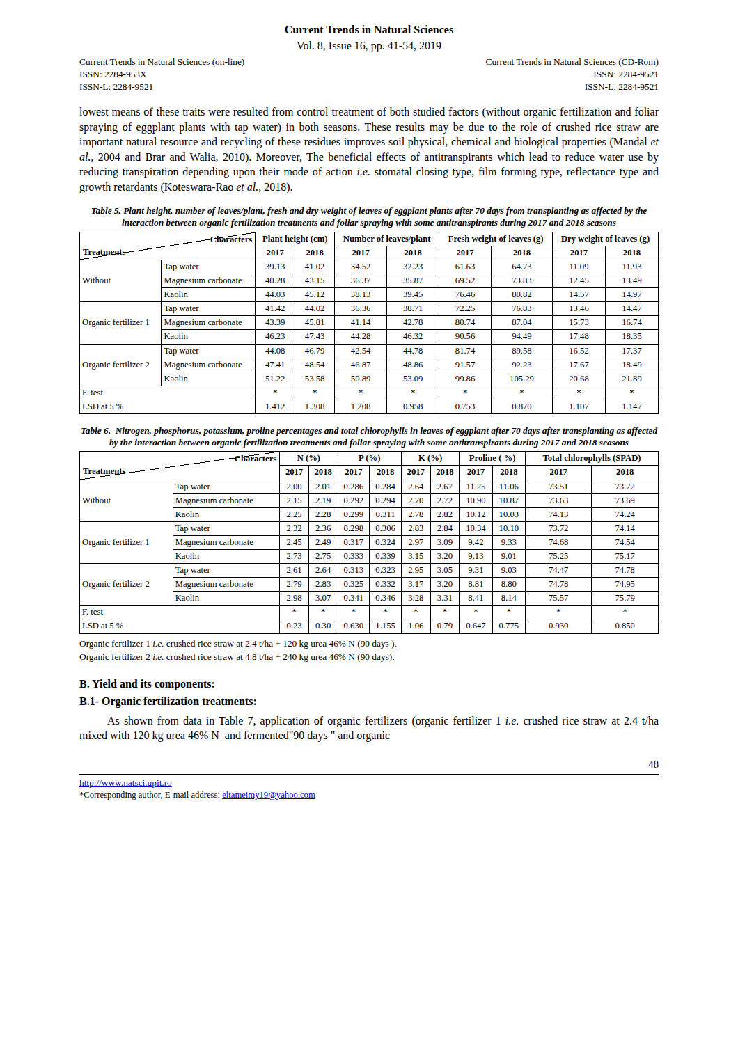Current Trends in Natural Sciences
Vol. 8, Issue 16, pp. 41-54, 2019
| Current Trends in Natural Sciences (on-line) ISSN: 2284-953X ISSN-L: 2284-9521 | Current Trends in Natural Sciences (CD-Rom) ISSN: 2284-9521 ISSN-L: 2284-9521 |
lowest means of these traits were resulted from control treatment of both studied factors (without organic fertilization and foliar spraying of eggplant plants with tap water) in both seasons. These results may be due to the role of crushed rice straw are important natural resource and recycling of these residues improves soil physical, chemical and biological properties (Mandal et al., 2004 and Brar and Walia, 2010). Moreover, The beneficial effects of antitranspirants which lead to reduce water use by reducing transpiration depending upon their mode of action i.e. stomatal closing type, film forming type, reflectance type and growth retardants (Koteswara-Rao et al., 2018).
Table 5. Plant height, number of leaves/plant, fresh and dry weight of leaves of eggplant plants after 70 days from transplanting as affected by the interaction between organic fertilization treatments and foliar spraying with some antitranspirants during 2017 and 2018 seasons
| Characters Treatments | Plant height (cm) | Number of leaves/plant | Fresh weight of leaves (g) | Dry weight of leaves (g) |
| 2017 | 2018 | 2017 | 2018 | 2017 | 2018 | 2017 | 2018 |
| Without | Tap water | 39.13 | 41.02 | 34.52 | 32.23 | 61.63 | 64.73 | 11.09 | 11.93 |
| Magnesium carbonate | 40.28 | 43.15 | 36.37 | 35.87 | 69.52 | 73.83 | 12.45 | 13.49 |
| Kaolin | 44.03 | 45.12 | 38.13 | 39.45 | 76.46 | 80.82 | 14.57 | 14.97 |
| Organic fertilizer 1 | Tap water | 41.42 | 44.02 | 36.36 | 38.71 | 72.25 | 76.83 | 13.46 | 14.47 |
| Magnesium carbonate | 43.39 | 45.81 | 41.14 | 42.78 | 80.74 | 87.04 | 15.73 | 16.74 |
| Kaolin | 46.23 | 47.43 | 44.28 | 46.32 | 90.56 | 94.49 | 17.48 | 18.35 |
| Organic fertilizer 2 | Tap water | 44.08 | 46.79 | 42.54 | 44.78 | 81.74 | 89.58 | 16.52 | 17.37 |
| Magnesium carbonate | 47.41 | 48.54 | 46.87 | 48.86 | 91.57 | 92.23 | 17.67 | 18.49 |
| Kaolin | 51.22 | 53.58 | 50.89 | 53.09 | 99.86 | 105.29 | 20.68 | 21.89 |
| F. test | * | * | * | * | * | * | * | * |
| LSD at 5 % | 1.412 | 1.308 | 1.208 | 0.958 | 0.753 | 0.870 | 1.107 | 1.147 |
Table 6. Nitrogen, phosphorus, potassium, proline percentages and total chlorophylls in leaves of eggplant after 70 days after transplanting as affected by the interaction between organic fertilization treatments and foliar spraying with some antitranspirants during 2017 and 2018 seasons
| Characters Treatments | N (%) | P (%) | K (%) | Proline ( %) | Total chlorophylls (SPAD) |
| 2017 | 2018 | 2017 | 2018 | 2017 | 2018 | 2017 | 2018 | 2017 | 2018 |
| Without | Tap water | 2.00 | 2.01 | 0.286 | 0.284 | 2.64 | 2.67 | 11.25 | 11.06 | 73.51 | 73.72 |
| Magnesium carbonate | 2.15 | 2.19 | 0.292 | 0.294 | 2.70 | 2.72 | 10.90 | 10.87 | 73.63 | 73.69 |
| Kaolin | 2.25 | 2.28 | 0.299 | 0.311 | 2.78 | 2.82 | 10.12 | 10.03 | 74.13 | 74.24 |
| Organic fertilizer 1 | Tap water | 2.32 | 2.36 | 0.298 | 0.306 | 2.83 | 2.84 | 10.34 | 10.10 | 73.72 | 74.14 |
| Magnesium carbonate | 2.45 | 2.49 | 0.317 | 0.324 | 2.97 | 3.09 | 9.42 | 9.33 | 74.68 | 74.54 |
| Kaolin | 2.73 | 2.75 | 0.333 | 0.339 | 3.15 | 3.20 | 9.13 | 9.01 | 75.25 | 75.17 |
| Organic fertilizer 2 | Tap water | 2.61 | 2.64 | 0.313 | 0.323 | 2.95 | 3.05 | 9.31 | 9.03 | 74.47 | 74.78 |
| Magnesium carbonate | 2.79 | 2.83 | 0.325 | 0.332 | 3.17 | 3.20 | 8.81 | 8.80 | 74.78 | 74.95 |
| Kaolin | 2.98 | 3.07 | 0.341 | 0.346 | 3.28 | 3.31 | 8.41 | 8.14 | 75.57 | 75.79 |
| F. test | * | * | * | * | * | * | * | * | * | * |
| LSD at 5 % | 0.23 | 0.30 | 0.630 | 1.155 | 1.06 | 0.79 | 0.647 | 0.775 | 0.930 | 0.850 |
Organic fertilizer 1 i.e. crushed rice straw at 2.4 t/ha + 120 kg urea 46% N (90 days ).
Organic fertilizer 2 i.e. crushed rice straw at 4.8 t/ha + 240 kg urea 46% N (90 days).
B. Yield and its components:
B.1- Organic fertilization treatments:
As shown from data in Table 7, application of organic fertilizers (organic fertilizer 1 i.e. crushed rice straw at 2.4 t/ha mixed with 120 kg urea 46% N and fermented"90 days " and organic
48
http://www.natsci.upit.ro
*Corresponding author, E-mail address: eltameimy19@yahoo.com